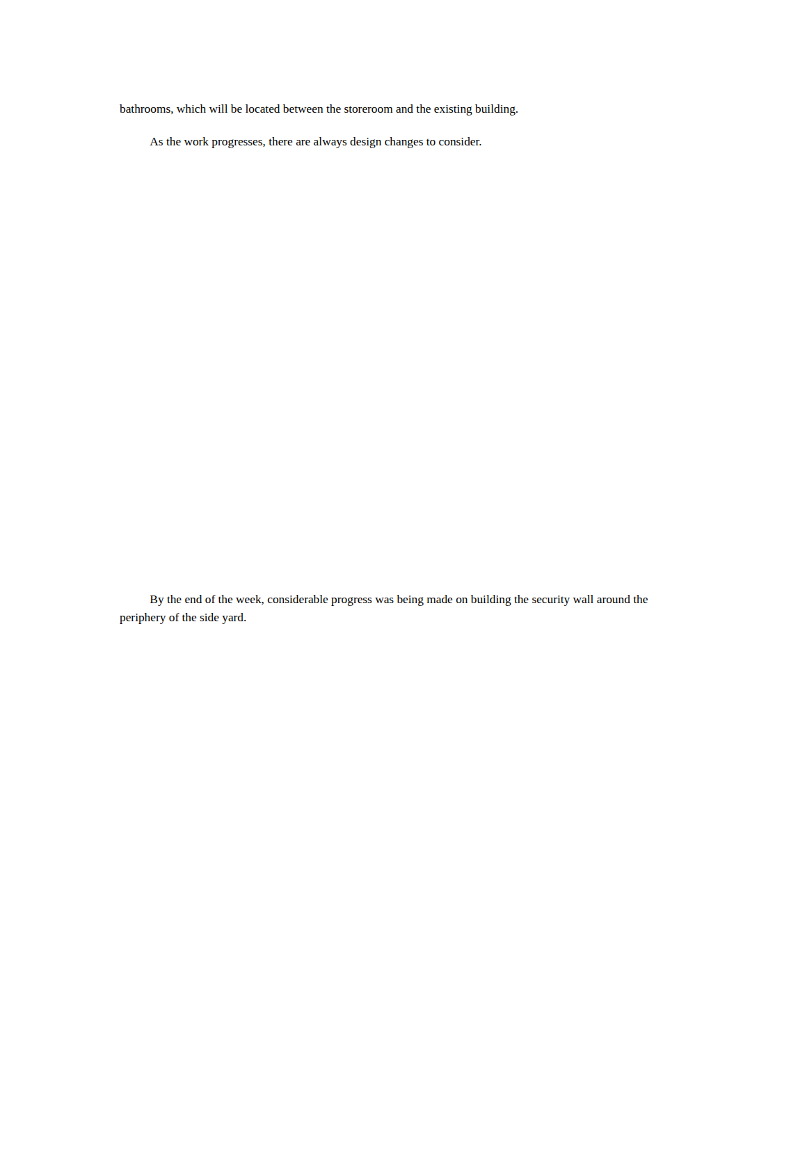bathrooms, which will be located between the storeroom and the existing building.
As the work progresses, there are always design changes to consider.
By the end of the week, considerable progress was being made on building the security wall around the periphery of the side yard.